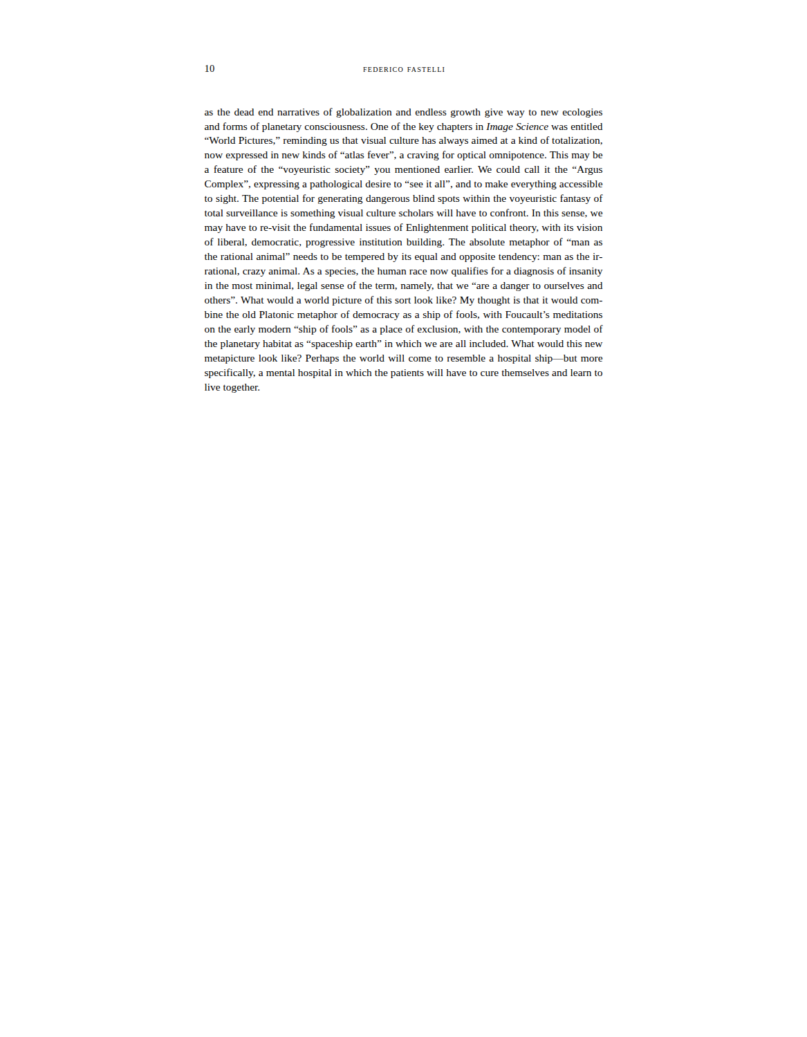10
Federico Fastelli
as the dead end narratives of globalization and endless growth give way to new ecologies and forms of planetary consciousness. One of the key chapters in Image Science was entitled “World Pictures,” reminding us that visual culture has always aimed at a kind of totalization, now expressed in new kinds of “atlas fever”, a craving for optical omnipotence. This may be a feature of the “voyeuristic society” you mentioned earlier. We could call it the “Argus Complex”, expressing a pathological desire to “see it all”, and to make everything accessible to sight. The potential for generating dangerous blind spots within the voyeuristic fantasy of total surveillance is something visual culture scholars will have to confront. In this sense, we may have to re-visit the fundamental issues of Enlightenment political theory, with its vision of liberal, democratic, progressive institution building. The absolute metaphor of “man as the rational animal” needs to be tempered by its equal and opposite tendency: man as the irrational, crazy animal. As a species, the human race now qualifies for a diagnosis of insanity in the most minimal, legal sense of the term, namely, that we “are a danger to ourselves and others”. What would a world picture of this sort look like? My thought is that it would combine the old Platonic metaphor of democracy as a ship of fools, with Foucault’s meditations on the early modern “ship of fools” as a place of exclusion, with the contemporary model of the planetary habitat as “spaceship earth” in which we are all included. What would this new metapicture look like? Perhaps the world will come to resemble a hospital ship—but more specifically, a mental hospital in which the patients will have to cure themselves and learn to live together.